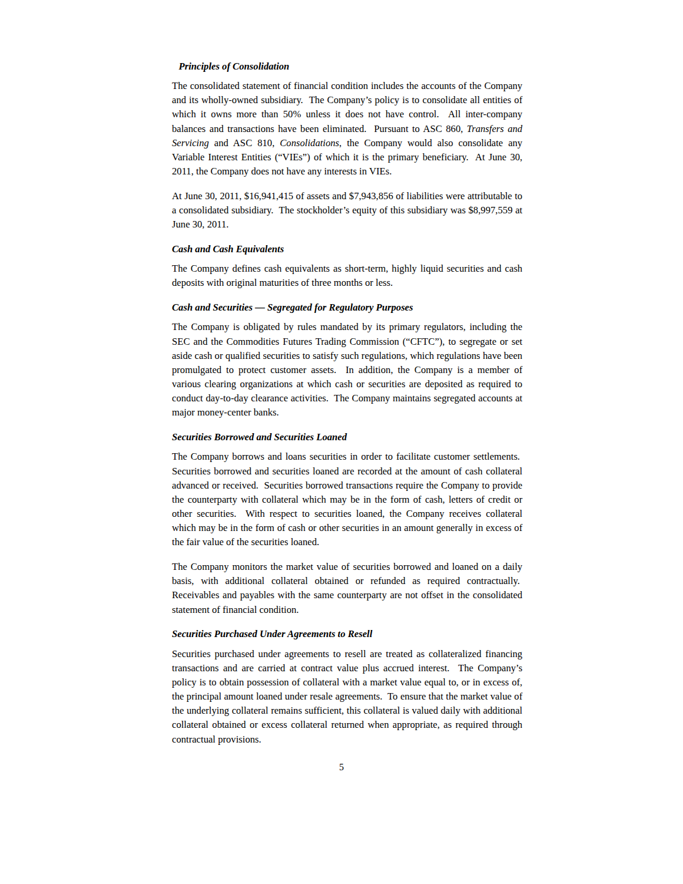Principles of Consolidation
The consolidated statement of financial condition includes the accounts of the Company and its wholly-owned subsidiary. The Company’s policy is to consolidate all entities of which it owns more than 50% unless it does not have control. All inter-company balances and transactions have been eliminated. Pursuant to ASC 860, Transfers and Servicing and ASC 810, Consolidations, the Company would also consolidate any Variable Interest Entities (“VIEs”) of which it is the primary beneficiary. At June 30, 2011, the Company does not have any interests in VIEs.
At June 30, 2011, $16,941,415 of assets and $7,943,856 of liabilities were attributable to a consolidated subsidiary. The stockholder’s equity of this subsidiary was $8,997,559 at June 30, 2011.
Cash and Cash Equivalents
The Company defines cash equivalents as short-term, highly liquid securities and cash deposits with original maturities of three months or less.
Cash and Securities — Segregated for Regulatory Purposes
The Company is obligated by rules mandated by its primary regulators, including the SEC and the Commodities Futures Trading Commission (“CFTC”), to segregate or set aside cash or qualified securities to satisfy such regulations, which regulations have been promulgated to protect customer assets. In addition, the Company is a member of various clearing organizations at which cash or securities are deposited as required to conduct day-to-day clearance activities. The Company maintains segregated accounts at major money-center banks.
Securities Borrowed and Securities Loaned
The Company borrows and loans securities in order to facilitate customer settlements. Securities borrowed and securities loaned are recorded at the amount of cash collateral advanced or received. Securities borrowed transactions require the Company to provide the counterparty with collateral which may be in the form of cash, letters of credit or other securities. With respect to securities loaned, the Company receives collateral which may be in the form of cash or other securities in an amount generally in excess of the fair value of the securities loaned.
The Company monitors the market value of securities borrowed and loaned on a daily basis, with additional collateral obtained or refunded as required contractually. Receivables and payables with the same counterparty are not offset in the consolidated statement of financial condition.
Securities Purchased Under Agreements to Resell
Securities purchased under agreements to resell are treated as collateralized financing transactions and are carried at contract value plus accrued interest. The Company’s policy is to obtain possession of collateral with a market value equal to, or in excess of, the principal amount loaned under resale agreements. To ensure that the market value of the underlying collateral remains sufficient, this collateral is valued daily with additional collateral obtained or excess collateral returned when appropriate, as required through contractual provisions.
5